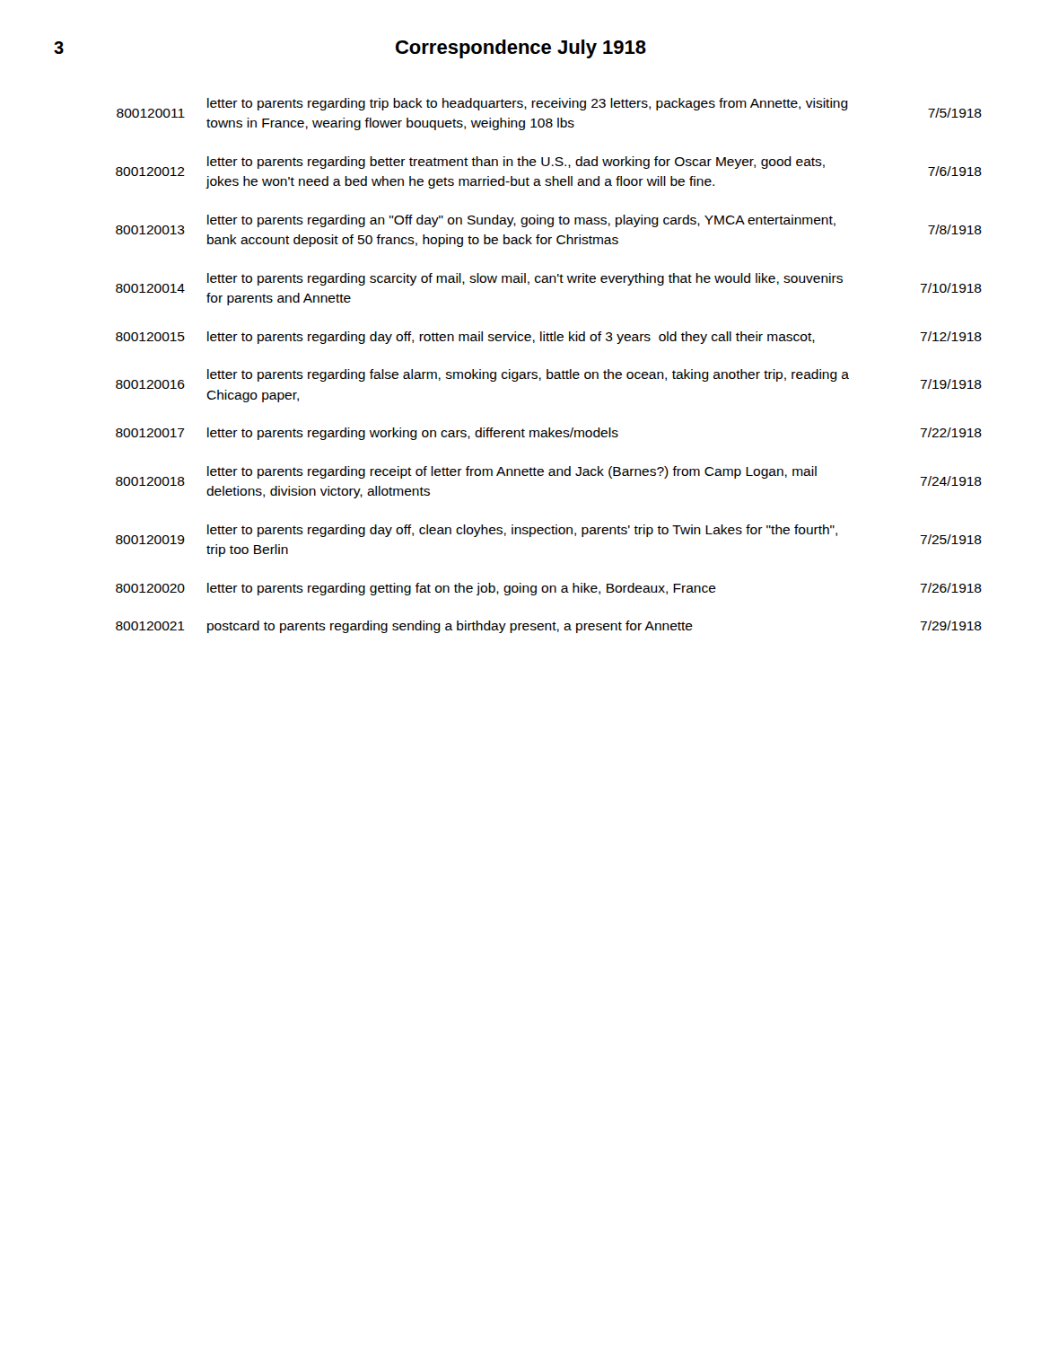3
Correspondence July 1918
| 800120011 | letter to parents regarding trip back to headquarters, receiving 23 letters, packages from Annette, visiting towns in France, wearing flower bouquets, weighing 108 lbs | 7/5/1918 |
| 800120012 | letter to parents regarding better treatment than in the U.S., dad working for Oscar Meyer, good eats, jokes he won't need a bed when he gets married-but a shell and a floor will be fine. | 7/6/1918 |
| 800120013 | letter to parents regarding an "Off day" on Sunday, going to mass, playing cards, YMCA entertainment, bank account deposit of 50 francs, hoping to be back for Christmas | 7/8/1918 |
| 800120014 | letter to parents regarding scarcity of mail, slow mail, can't write everything that he would like, souvenirs for parents and Annette | 7/10/1918 |
| 800120015 | letter to parents regarding day off, rotten mail service, little kid of 3 years old they call their mascot, | 7/12/1918 |
| 800120016 | letter to parents regarding false alarm, smoking cigars, battle on the ocean, taking another trip, reading a Chicago paper, | 7/19/1918 |
| 800120017 | letter to parents regarding working on cars, different makes/models | 7/22/1918 |
| 800120018 | letter to parents regarding receipt of letter from Annette and Jack (Barnes?) from Camp Logan, mail deletions, division victory, allotments | 7/24/1918 |
| 800120019 | letter to parents regarding day off, clean cloyhes, inspection, parents' trip to Twin Lakes for "the fourth", trip too Berlin | 7/25/1918 |
| 800120020 | letter to parents regarding getting fat on the job, going on a hike, Bordeaux, France | 7/26/1918 |
| 800120021 | postcard to parents regarding sending a birthday present, a present for Annette | 7/29/1918 |